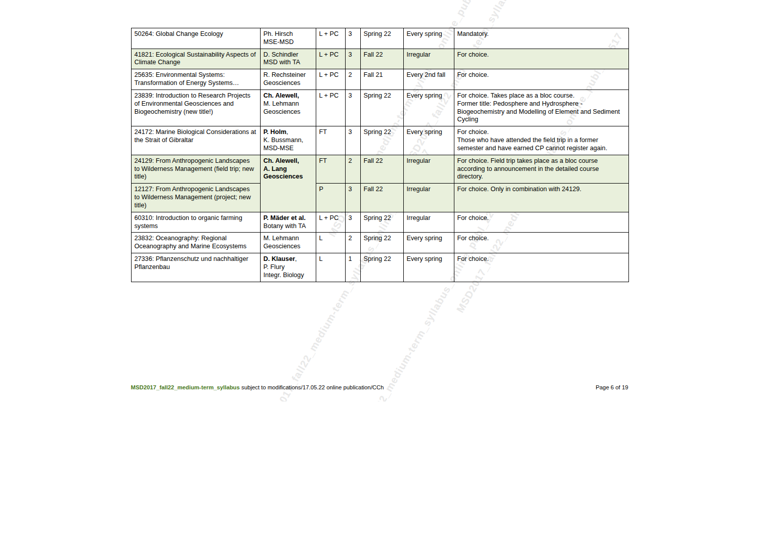MSD2017_fall22_medium-term_syllabus_online_publ_220517
MSD2017_fall22_medium-term_syllabus_online_publ_220517
MSD2017_fall22_medium-term_syllabus_online_publ_220517
MSD2017_fall22_medium-term_syllabus_online_publ_220517
MSD2017_fall22_medium-term_syllabus_online_publ_220517
| 50264: Global Change Ecology | Ph. Hirsch MSE-MSD | L + PC | 3 | Spring 22 | Every spring | Mandatory. |
| 41821: Ecological Sustainability Aspects of Climate Change | D. Schindler MSD with TA | L + PC | 3 | Fall 22 | Irregular | For choice. |
| 25635: Environmental Systems: Transformation of Energy Systems… | R. Rechsteiner Geosciences | L + PC | 2 | Fall 21 | Every 2nd fall | For choice. |
| 23839: Introduction to Research Projects of Environmental Geosciences and Biogeochemistry (new title!) | Ch. Alewell, M. Lehmann Geosciences | L + PC | 3 | Spring 22 | Every spring | For choice. Takes place as a bloc course. Former title: Pedosphere and Hydrosphere - Biogeochemistry and Modelling of Element and Sediment Cycling |
| 24172: Marine Biological Considerations at the Strait of Gibraltar | P. Holm , K. Bussmann, MSD-MSE | FT | 3 | Spring 22 | Every spring | For choice. Those who have attended the field trip in a former semester and have earned CP cannot register again. |
| 24129: From Anthropogenic Landscapes to Wilderness Management (field trip; new title) | Ch. Alewell, A. Lang Geosciences | FT | 2 | Fall 22 | Irregular | For choice. Field trip takes place as a bloc course according to announcement in the detailed course directory. |
| 12127: From Anthropogenic Landscapes to Wilderness Management (project; new title) | P | 3 | Fall 22 | Irregular | For choice. Only in combination with 24129. |
| 60310: Introduction to organic farming systems | P. Mäder et al. Botany with TA | L + PC | 3 | Spring 22 | Irregular | For choice. |
| 23832: Oceanography: Regional Oceanography and Marine Ecosystems | M. Lehmann Geosciences | L | 2 | Spring 22 | Every spring | For choice. |
| 27336: Pflanzenschutz und nachhaltiger Pflanzenbau | D. Klauser , P. Flury Integr. Biology | L | 1 | Spring 22 | Every spring | For choice. |
MSD2017_fall22_medium-term_syllabus subject to modifications/17.05.22 online publication/CCh
Page 6 of 19